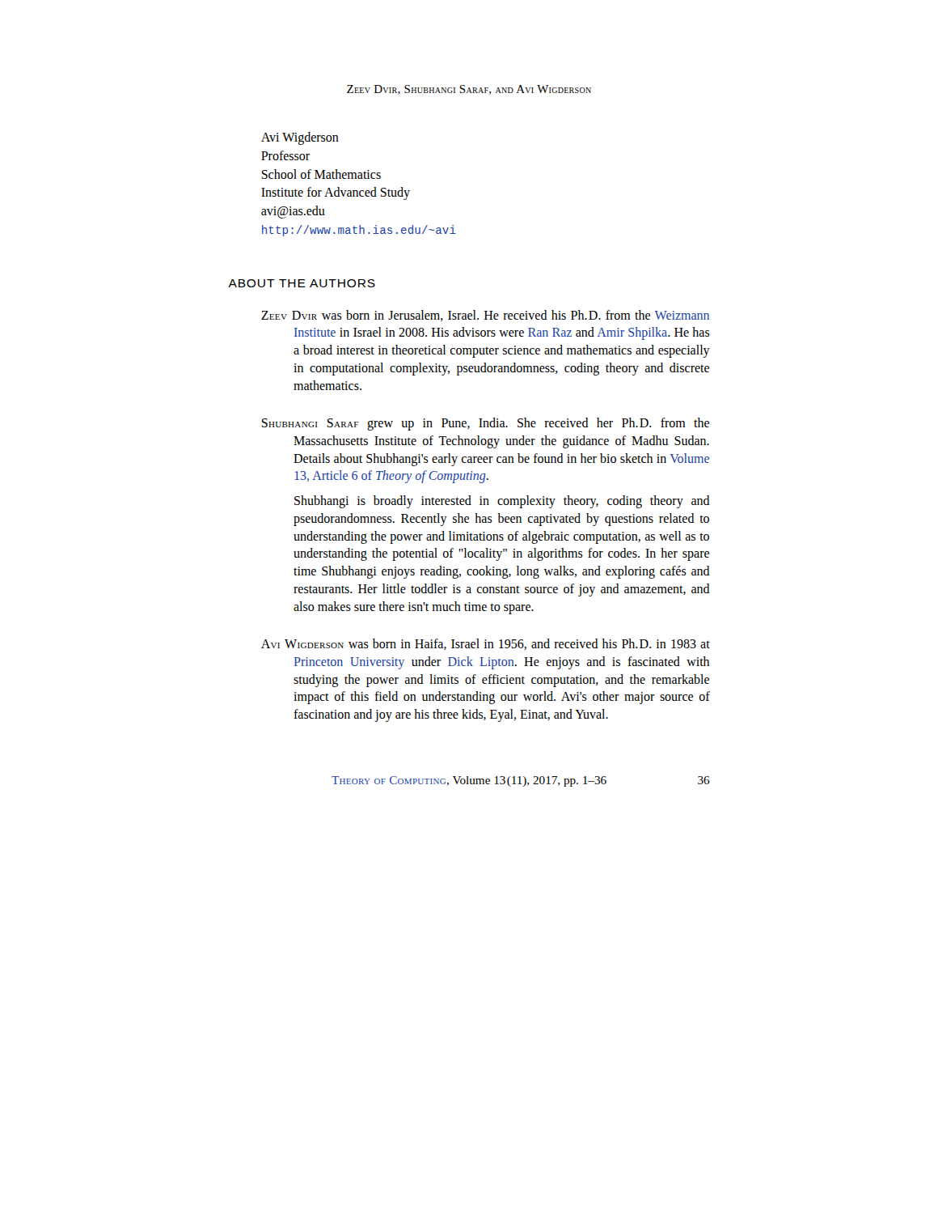Zeev Dvir, Shubhangi Saraf, and Avi Wigderson
Avi Wigderson
Professor
School of Mathematics
Institute for Advanced Study
avi@ias.edu
http://www.math.ias.edu/~avi
About the Authors
Zeev Dvir was born in Jerusalem, Israel. He received his Ph. D. from the Weizmann Institute in Israel in 2008. His advisors were Ran Raz and Amir Shpilka. He has a broad interest in theoretical computer science and mathematics and especially in computational complexity, pseudorandomness, coding theory and discrete mathematics.
Shubhangi Saraf grew up in Pune, India. She received her Ph. D. from the Massachusetts Institute of Technology under the guidance of Madhu Sudan. Details about Shubhangi's early career can be found in her bio sketch in Volume 13, Article 6 of Theory of Computing.
Shubhangi is broadly interested in complexity theory, coding theory and pseudorandomness. Recently she has been captivated by questions related to understanding the power and limitations of algebraic computation, as well as to understanding the potential of "locality" in algorithms for codes. In her spare time Shubhangi enjoys reading, cooking, long walks, and exploring cafés and restaurants. Her little toddler is a constant source of joy and amazement, and also makes sure there isn't much time to spare.
Avi Wigderson was born in Haifa, Israel in 1956, and received his Ph. D. in 1983 at Princeton University under Dick Lipton. He enjoys and is fascinated with studying the power and limits of efficient computation, and the remarkable impact of this field on understanding our world. Avi's other major source of fascination and joy are his three kids, Eyal, Einat, and Yuval.
Theory of Computing, Volume 13 (11), 2017, pp. 1–36
36